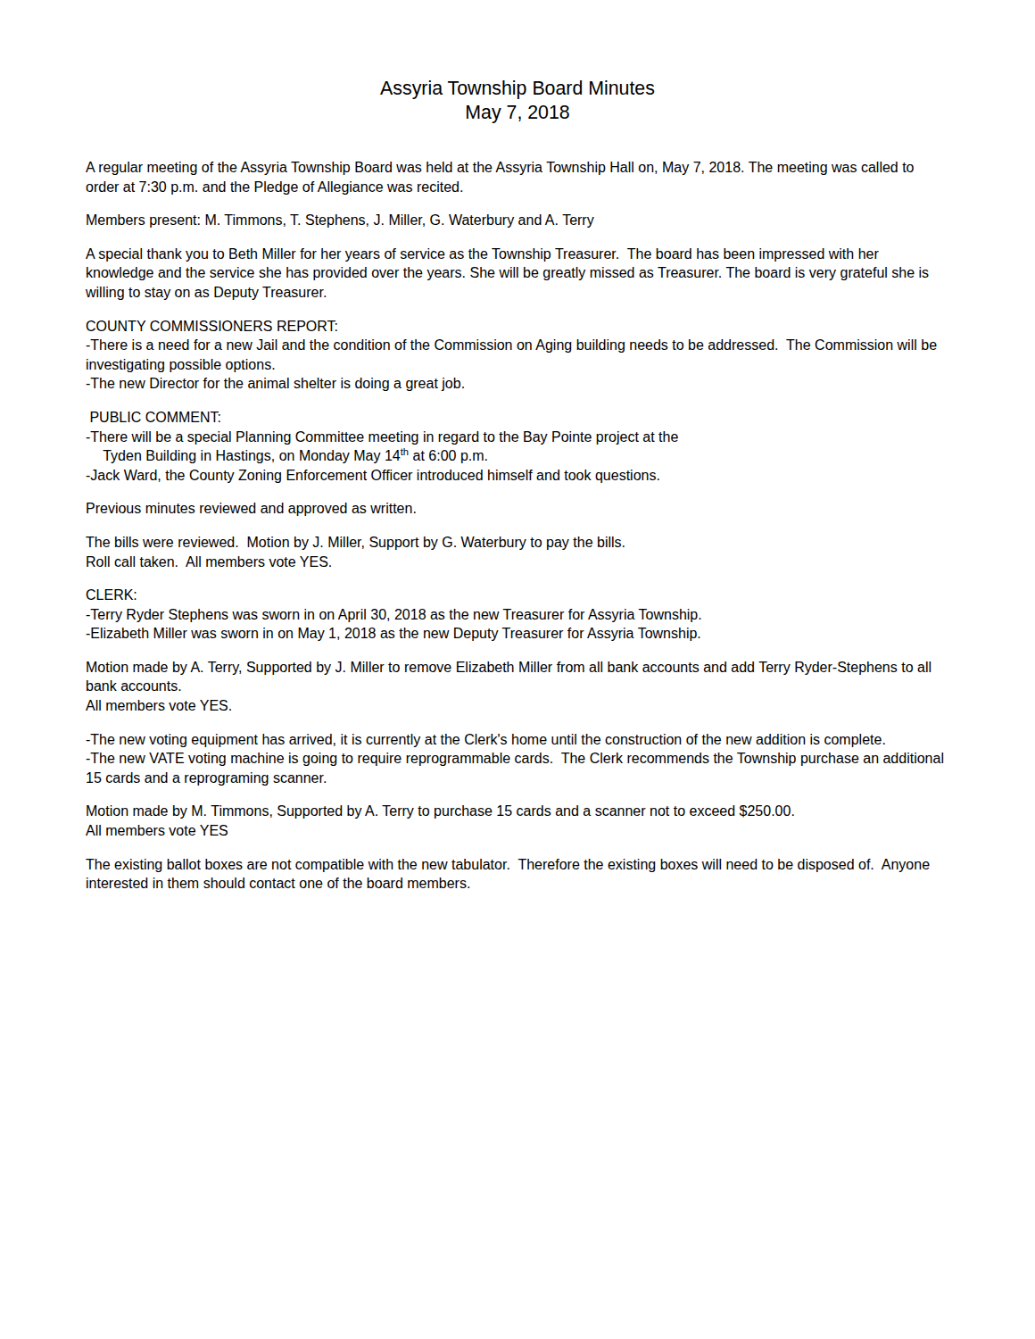Assyria Township Board MinutesMay 7, 2018
A regular meeting of the Assyria Township Board was held at the Assyria Township Hall on, May 7, 2018. The meeting was called to order at 7:30 p.m. and the Pledge of Allegiance was recited.
Members present: M. Timmons, T. Stephens, J. Miller, G. Waterbury and A. Terry
A special thank you to Beth Miller for her years of service as the Township Treasurer. The board has been impressed with her knowledge and the service she has provided over the years. She will be greatly missed as Treasurer. The board is very grateful she is willing to stay on as Deputy Treasurer.
COUNTY COMMISSIONERS REPORT:
-There is a need for a new Jail and the condition of the Commission on Aging building needs to be addressed. The Commission will be investigating possible options.
-The new Director for the animal shelter is doing a great job.
PUBLIC COMMENT:
-There will be a special Planning Committee meeting in regard to the Bay Pointe project at the
Tyden Building in Hastings, on Monday May 14th at 6:00 p.m.
-Jack Ward, the County Zoning Enforcement Officer introduced himself and took questions.
Previous minutes reviewed and approved as written.
The bills were reviewed. Motion by J. Miller, Support by G. Waterbury to pay the bills.
Roll call taken. All members vote YES.
CLERK:
-Terry Ryder Stephens was sworn in on April 30, 2018 as the new Treasurer for Assyria Township.
-Elizabeth Miller was sworn in on May 1, 2018 as the new Deputy Treasurer for Assyria Township.
Motion made by A. Terry, Supported by J. Miller to remove Elizabeth Miller from all bank accounts and add Terry Ryder-Stephens to all bank accounts.
All members vote YES.
-The new voting equipment has arrived, it is currently at the Clerk's home until the construction of the new addition is complete.
-The new VATE voting machine is going to require reprogrammable cards. The Clerk recommends the Township purchase an additional 15 cards and a reprograming scanner.
Motion made by M. Timmons, Supported by A. Terry to purchase 15 cards and a scanner not to exceed $250.00.
All members vote YES
The existing ballot boxes are not compatible with the new tabulator. Therefore the existing boxes will need to be disposed of. Anyone interested in them should contact one of the board members.